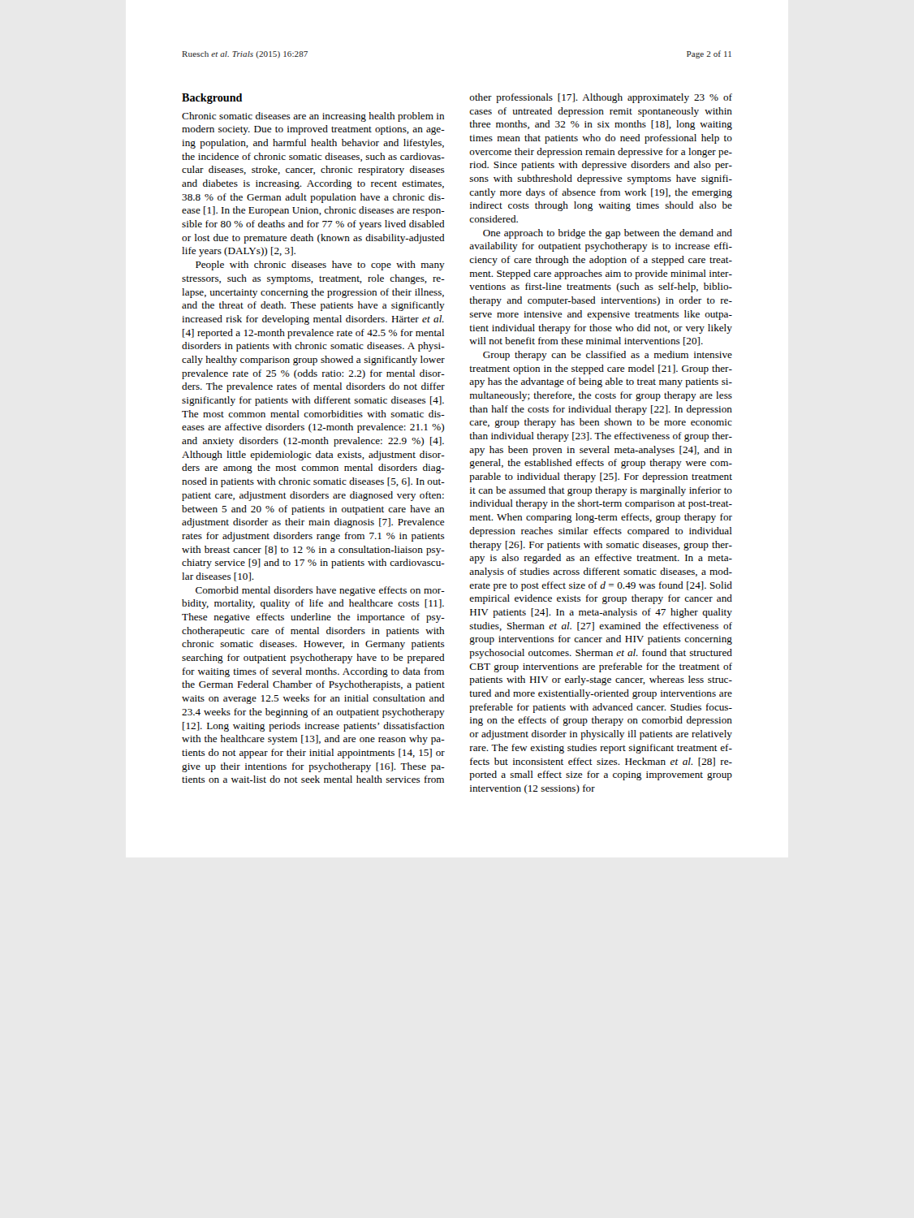Ruesch et al. Trials (2015) 16:287 Page 2 of 11
Background
Chronic somatic diseases are an increasing health problem in modern society. Due to improved treatment options, an ageing population, and harmful health behavior and lifestyles, the incidence of chronic somatic diseases, such as cardiovascular diseases, stroke, cancer, chronic respiratory diseases and diabetes is increasing. According to recent estimates, 38.8 % of the German adult population have a chronic disease [1]. In the European Union, chronic diseases are responsible for 80 % of deaths and for 77 % of years lived disabled or lost due to premature death (known as disability-adjusted life years (DALYs)) [2, 3].
People with chronic diseases have to cope with many stressors, such as symptoms, treatment, role changes, relapse, uncertainty concerning the progression of their illness, and the threat of death. These patients have a significantly increased risk for developing mental disorders. Härter et al. [4] reported a 12-month prevalence rate of 42.5 % for mental disorders in patients with chronic somatic diseases. A physically healthy comparison group showed a significantly lower prevalence rate of 25 % (odds ratio: 2.2) for mental disorders. The prevalence rates of mental disorders do not differ significantly for patients with different somatic diseases [4]. The most common mental comorbidities with somatic diseases are affective disorders (12-month prevalence: 21.1 %) and anxiety disorders (12-month prevalence: 22.9 %) [4]. Although little epidemiologic data exists, adjustment disorders are among the most common mental disorders diagnosed in patients with chronic somatic diseases [5, 6]. In outpatient care, adjustment disorders are diagnosed very often: between 5 and 20 % of patients in outpatient care have an adjustment disorder as their main diagnosis [7]. Prevalence rates for adjustment disorders range from 7.1 % in patients with breast cancer [8] to 12 % in a consultation-liaison psychiatry service [9] and to 17 % in patients with cardiovascular diseases [10].
Comorbid mental disorders have negative effects on morbidity, mortality, quality of life and healthcare costs [11]. These negative effects underline the importance of psychotherapeutic care of mental disorders in patients with chronic somatic diseases. However, in Germany patients searching for outpatient psychotherapy have to be prepared for waiting times of several months. According to data from the German Federal Chamber of Psychotherapists, a patient waits on average 12.5 weeks for an initial consultation and 23.4 weeks for the beginning of an outpatient psychotherapy [12]. Long waiting periods increase patients’ dissatisfaction with the healthcare system [13], and are one reason why patients do not appear for their initial appointments [14, 15] or give up their intentions for psychotherapy [16]. These patients on a wait-list do not seek mental health services from other professionals [17]. Although approximately 23 % of cases of untreated depression remit spontaneously within three months, and 32 % in six months [18], long waiting times mean that patients who do need professional help to overcome their depression remain depressive for a longer period. Since patients with depressive disorders and also persons with subthreshold depressive symptoms have significantly more days of absence from work [19], the emerging indirect costs through long waiting times should also be considered.
One approach to bridge the gap between the demand and availability for outpatient psychotherapy is to increase efficiency of care through the adoption of a stepped care treatment. Stepped care approaches aim to provide minimal interventions as first-line treatments (such as self-help, bibliotherapy and computer-based interventions) in order to reserve more intensive and expensive treatments like outpatient individual therapy for those who did not, or very likely will not benefit from these minimal interventions [20].
Group therapy can be classified as a medium intensive treatment option in the stepped care model [21]. Group therapy has the advantage of being able to treat many patients simultaneously; therefore, the costs for group therapy are less than half the costs for individual therapy [22]. In depression care, group therapy has been shown to be more economic than individual therapy [23]. The effectiveness of group therapy has been proven in several meta-analyses [24], and in general, the established effects of group therapy were comparable to individual therapy [25]. For depression treatment it can be assumed that group therapy is marginally inferior to individual therapy in the short-term comparison at post-treatment. When comparing long-term effects, group therapy for depression reaches similar effects compared to individual therapy [26]. For patients with somatic diseases, group therapy is also regarded as an effective treatment. In a meta-analysis of studies across different somatic diseases, a moderate pre to post effect size of d = 0.49 was found [24]. Solid empirical evidence exists for group therapy for cancer and HIV patients [24]. In a meta-analysis of 47 higher quality studies, Sherman et al. [27] examined the effectiveness of group interventions for cancer and HIV patients concerning psychosocial outcomes. Sherman et al. found that structured CBT group interventions are preferable for the treatment of patients with HIV or early-stage cancer, whereas less structured and more existentially-oriented group interventions are preferable for patients with advanced cancer. Studies focusing on the effects of group therapy on comorbid depression or adjustment disorder in physically ill patients are relatively rare. The few existing studies report significant treatment effects but inconsistent effect sizes. Heckman et al. [28] reported a small effect size for a coping improvement group intervention (12 sessions) for